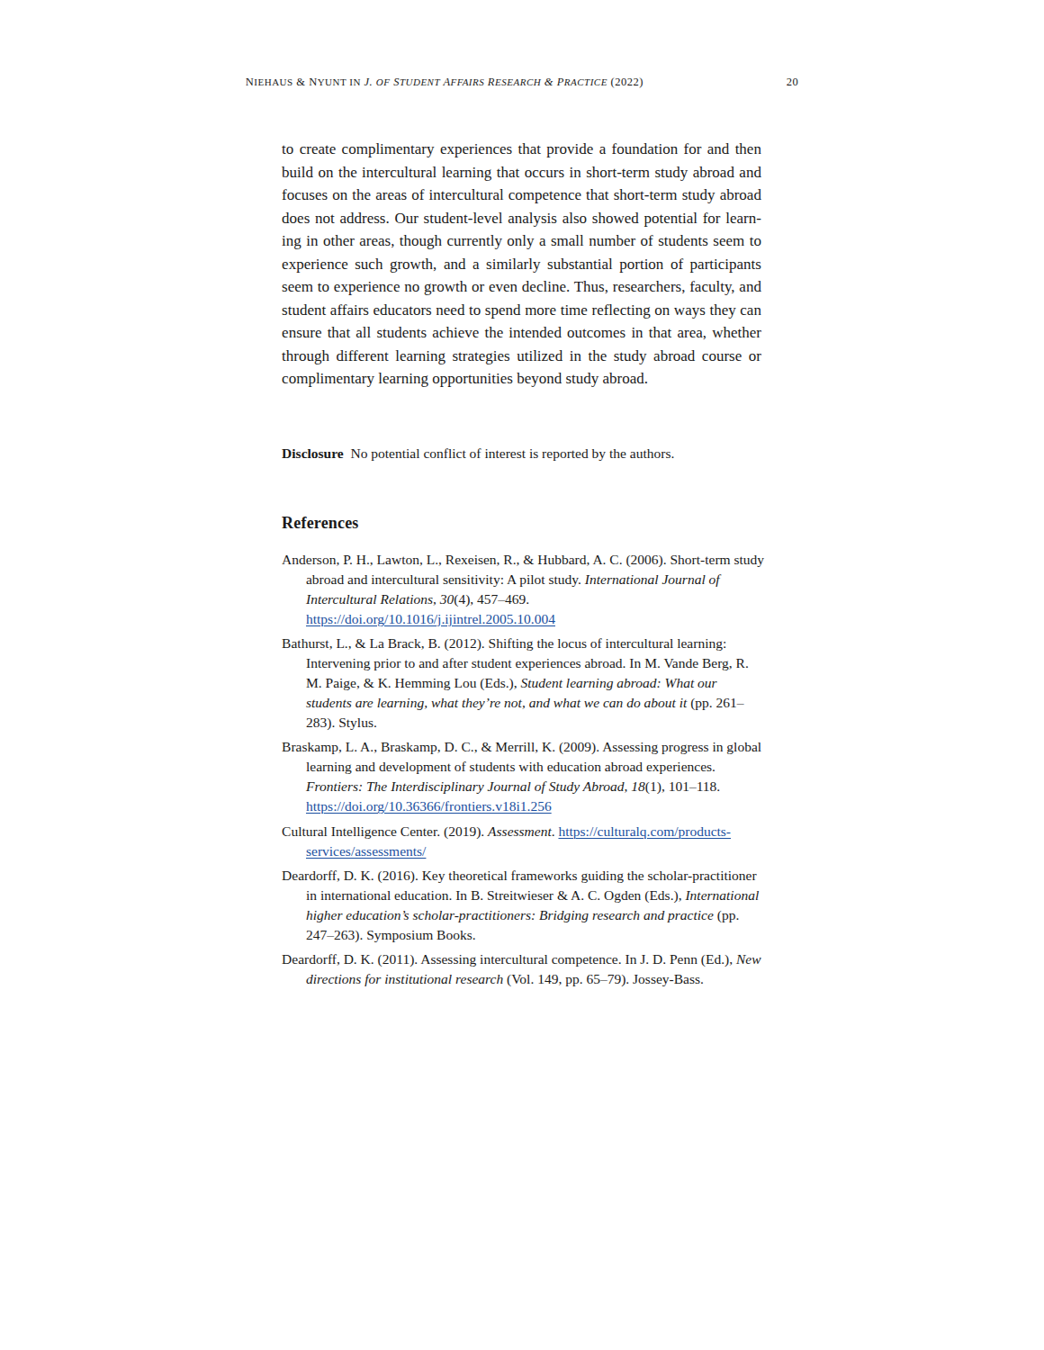NIEHAUS & NYUNT IN J. OF STUDENT AFFAIRS RESEARCH & PRACTICE (2022) 20
to create complimentary experiences that provide a foundation for and then build on the intercultural learning that occurs in short-term study abroad and focuses on the areas of intercultural competence that short-term study abroad does not address. Our student-level analysis also showed potential for learning in other areas, though currently only a small number of students seem to experience such growth, and a similarly substantial portion of participants seem to experience no growth or even decline. Thus, researchers, faculty, and student affairs educators need to spend more time reflecting on ways they can ensure that all students achieve the intended outcomes in that area, whether through different learning strategies utilized in the study abroad course or complimentary learning opportunities beyond study abroad.
Disclosure No potential conflict of interest is reported by the authors.
References
Anderson, P. H., Lawton, L., Rexeisen, R., & Hubbard, A. C. (2006). Short-term study abroad and intercultural sensitivity: A pilot study. International Journal of Intercultural Relations, 30(4), 457–469. https://doi.org/10.1016/j.ijintrel.2005.10.004
Bathurst, L., & La Brack, B. (2012). Shifting the locus of intercultural learning: Intervening prior to and after student experiences abroad. In M. Vande Berg, R. M. Paige, & K. Hemming Lou (Eds.), Student learning abroad: What our students are learning, what they’re not, and what we can do about it (pp. 261–283). Stylus.
Braskamp, L. A., Braskamp, D. C., & Merrill, K. (2009). Assessing progress in global learning and development of students with education abroad experiences. Frontiers: The Interdisciplinary Journal of Study Abroad, 18(1), 101–118. https://doi.org/10.36366/frontiers.v18i1.256
Cultural Intelligence Center. (2019). Assessment. https://culturalq.com/products-services/assessments/
Deardorff, D. K. (2016). Key theoretical frameworks guiding the scholar-practitioner in international education. In B. Streitwieser & A. C. Ogden (Eds.), International higher education’s scholar-practitioners: Bridging research and practice (pp. 247–263). Symposium Books.
Deardorff, D. K. (2011). Assessing intercultural competence. In J. D. Penn (Ed.), New directions for institutional research (Vol. 149, pp. 65–79). Jossey-Bass.